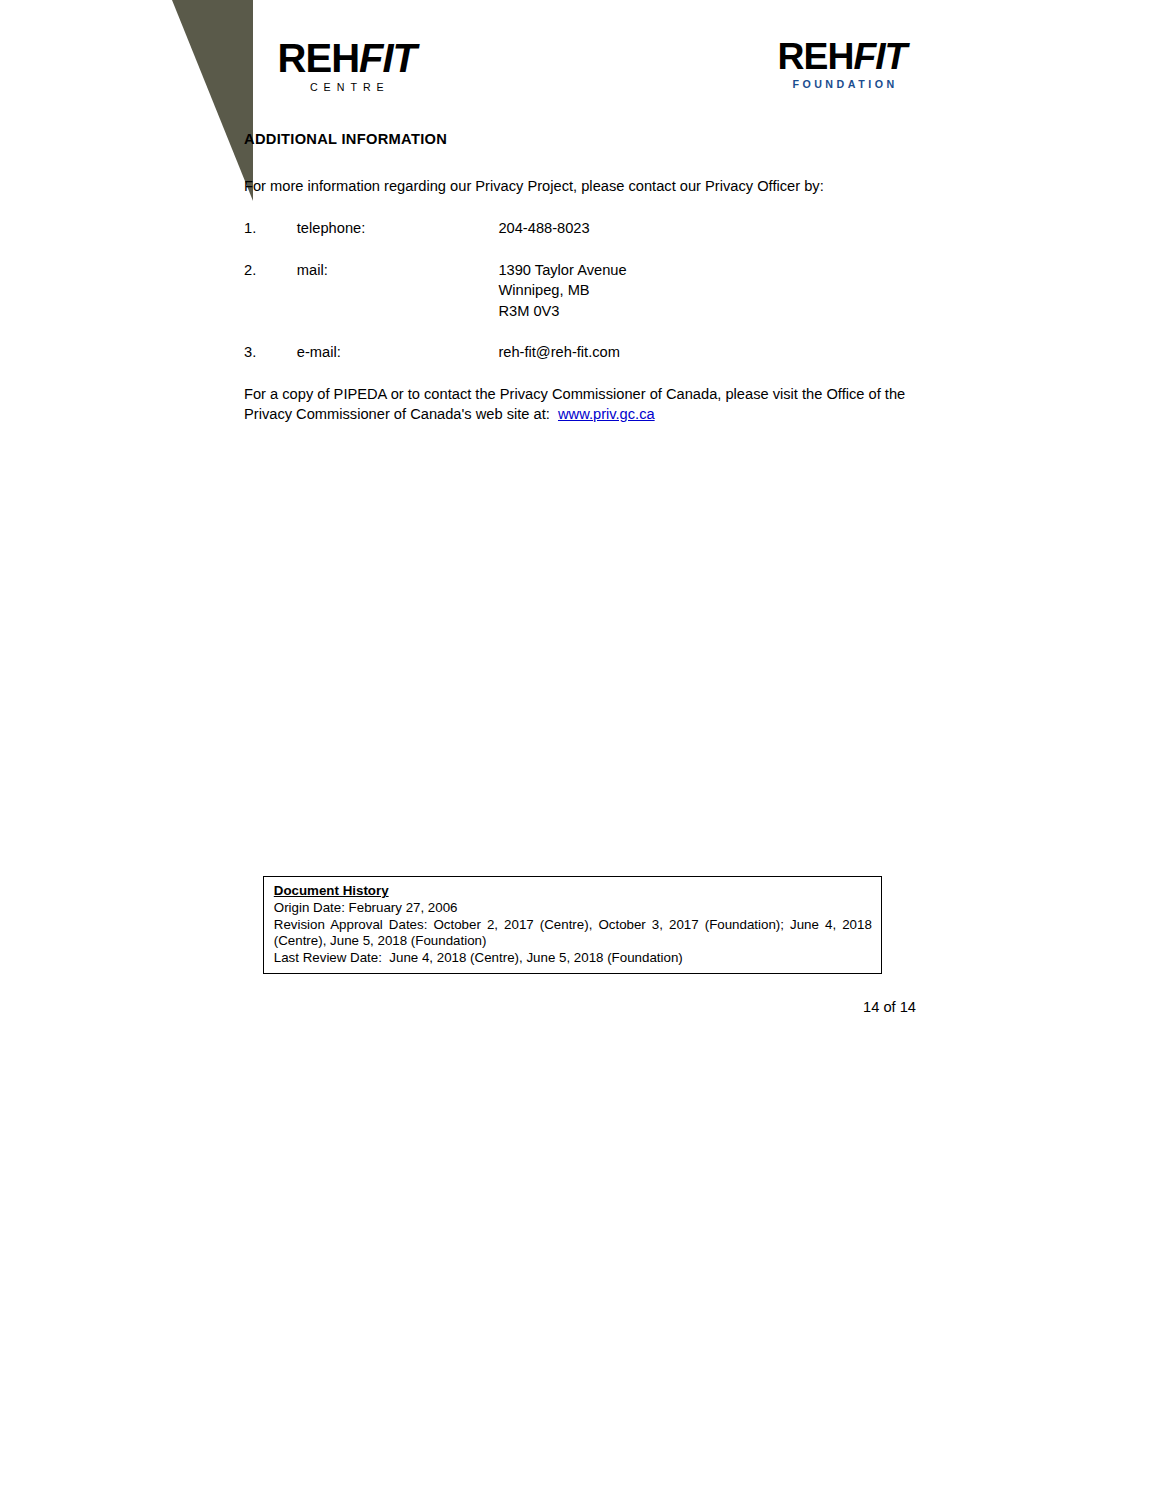REHFIT
CENTRE
REHFIT
FOUNDATION
ADDITIONAL INFORMATION
For more information regarding our Privacy Project, please contact our Privacy Officer by:
1. telephone: 204-488-8023
2. mail: 1390 Taylor Avenue Winnipeg, MB R3M 0V3
3. e-mail: reh-fit@reh-fit.com
For a copy of PIPEDA or to contact the Privacy Commissioner of Canada, please visit the Office of the Privacy Commissioner of Canada's web site at: www.priv.gc.ca
Document History
Origin Date: February 27, 2006
Revision Approval Dates: October 2, 2017 (Centre), October 3, 2017 (Foundation); June 4, 2018 (Centre), June 5, 2018 (Foundation)
Last Review Date: June 4, 2018 (Centre), June 5, 2018 (Foundation)
14 of 14